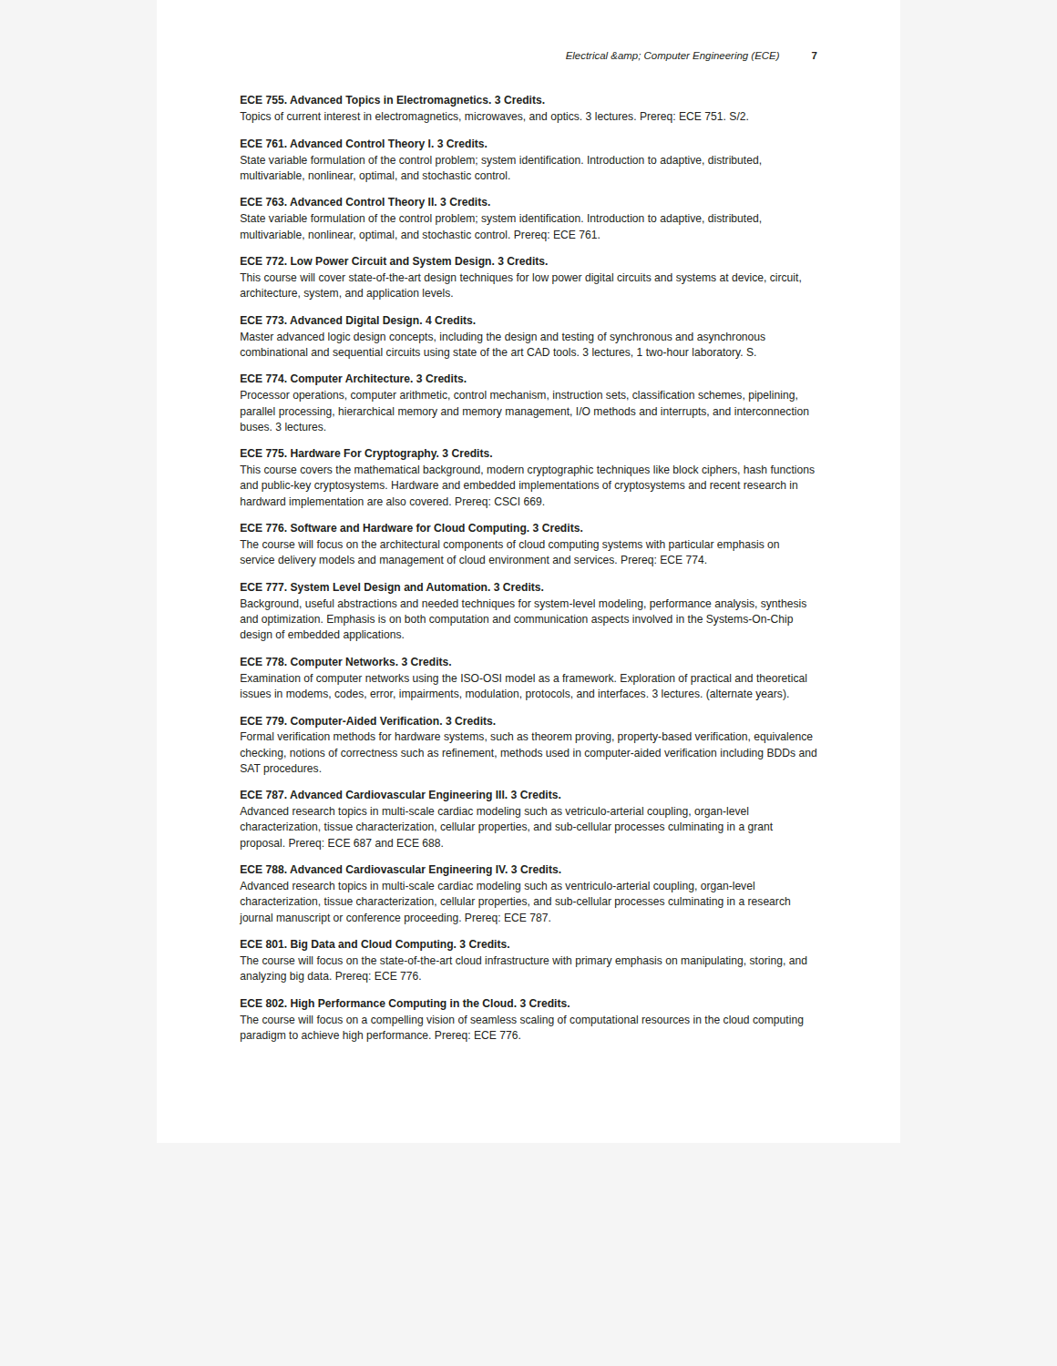Electrical &amp; Computer Engineering (ECE) 7
ECE 755. Advanced Topics in Electromagnetics. 3 Credits.
Topics of current interest in electromagnetics, microwaves, and optics. 3 lectures. Prereq: ECE 751. S/2.
ECE 761. Advanced Control Theory I. 3 Credits.
State variable formulation of the control problem; system identification. Introduction to adaptive, distributed, multivariable, nonlinear, optimal, and stochastic control.
ECE 763. Advanced Control Theory II. 3 Credits.
State variable formulation of the control problem; system identification. Introduction to adaptive, distributed, multivariable, nonlinear, optimal, and stochastic control. Prereq: ECE 761.
ECE 772. Low Power Circuit and System Design. 3 Credits.
This course will cover state-of-the-art design techniques for low power digital circuits and systems at device, circuit, architecture, system, and application levels.
ECE 773. Advanced Digital Design. 4 Credits.
Master advanced logic design concepts, including the design and testing of synchronous and asynchronous combinational and sequential circuits using state of the art CAD tools. 3 lectures, 1 two-hour laboratory. S.
ECE 774. Computer Architecture. 3 Credits.
Processor operations, computer arithmetic, control mechanism, instruction sets, classification schemes, pipelining, parallel processing, hierarchical memory and memory management, I/O methods and interrupts, and interconnection buses. 3 lectures.
ECE 775. Hardware For Cryptography. 3 Credits.
This course covers the mathematical background, modern cryptographic techniques like block ciphers, hash functions and public-key cryptosystems. Hardware and embedded implementations of cryptosystems and recent research in hardward implementation are also covered. Prereq: CSCI 669.
ECE 776. Software and Hardware for Cloud Computing. 3 Credits.
The course will focus on the architectural components of cloud computing systems with particular emphasis on service delivery models and management of cloud environment and services. Prereq: ECE 774.
ECE 777. System Level Design and Automation. 3 Credits.
Background, useful abstractions and needed techniques for system-level modeling, performance analysis, synthesis and optimization. Emphasis is on both computation and communication aspects involved in the Systems-On-Chip design of embedded applications.
ECE 778. Computer Networks. 3 Credits.
Examination of computer networks using the ISO-OSI model as a framework. Exploration of practical and theoretical issues in modems, codes, error, impairments, modulation, protocols, and interfaces. 3 lectures. (alternate years).
ECE 779. Computer-Aided Verification. 3 Credits.
Formal verification methods for hardware systems, such as theorem proving, property-based verification, equivalence checking, notions of correctness such as refinement, methods used in computer-aided verification including BDDs and SAT procedures.
ECE 787. Advanced Cardiovascular Engineering III. 3 Credits.
Advanced research topics in multi-scale cardiac modeling such as vetriculo-arterial coupling, organ-level characterization, tissue characterization, cellular properties, and sub-cellular processes culminating in a grant proposal. Prereq: ECE 687 and ECE 688.
ECE 788. Advanced Cardiovascular Engineering IV. 3 Credits.
Advanced research topics in multi-scale cardiac modeling such as ventriculo-arterial coupling, organ-level characterization, tissue characterization, cellular properties, and sub-cellular processes culminating in a research journal manuscript or conference proceeding. Prereq: ECE 787.
ECE 801. Big Data and Cloud Computing. 3 Credits.
The course will focus on the state-of-the-art cloud infrastructure with primary emphasis on manipulating, storing, and analyzing big data. Prereq: ECE 776.
ECE 802. High Performance Computing in the Cloud. 3 Credits.
The course will focus on a compelling vision of seamless scaling of computational resources in the cloud computing paradigm to achieve high performance. Prereq: ECE 776.